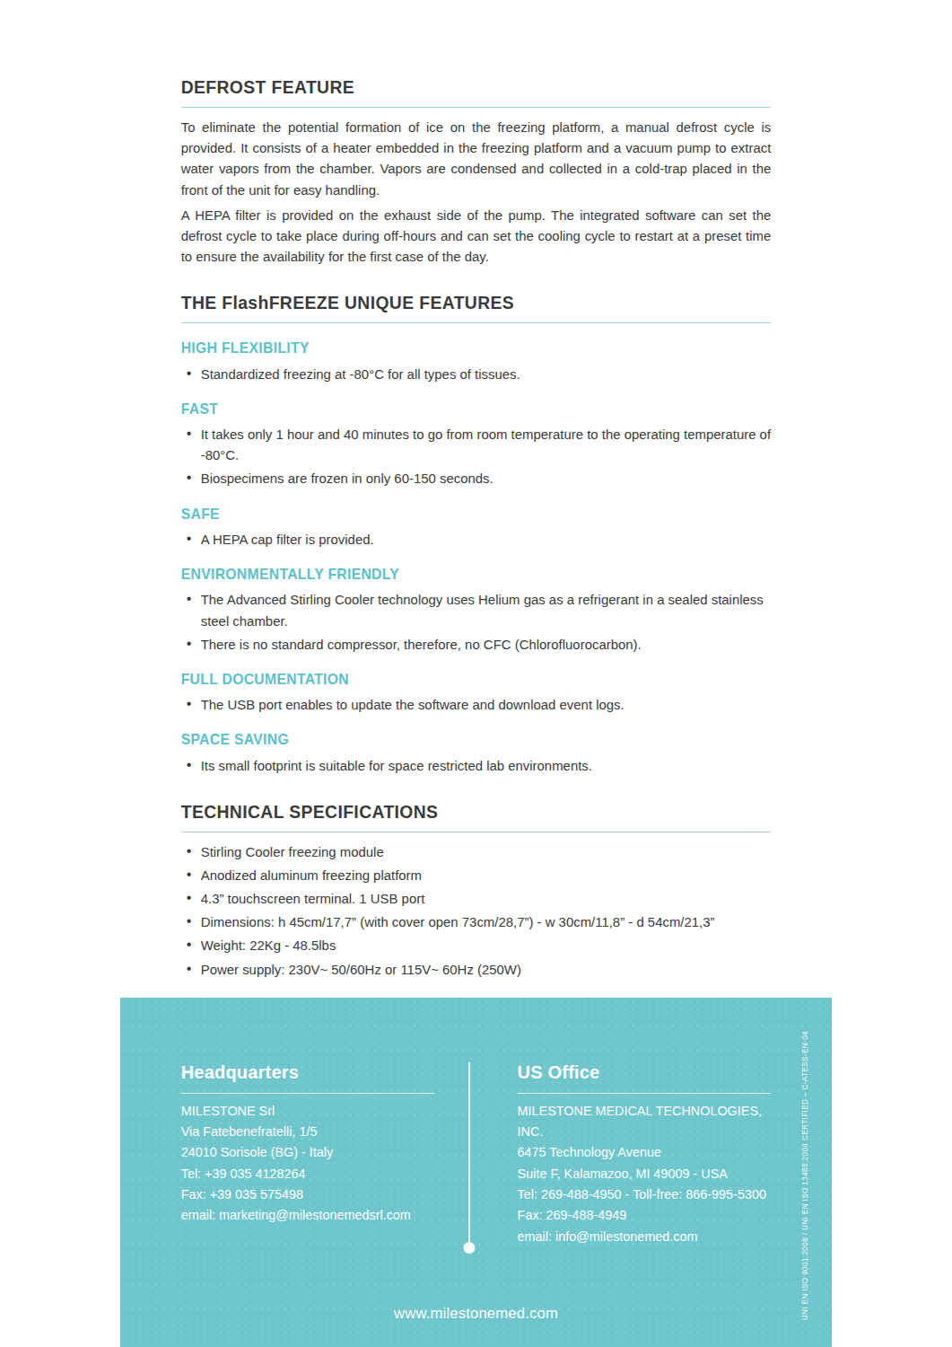Defrost Feature
To eliminate the potential formation of ice on the freezing platform, a manual defrost cycle is provided. It consists of a heater embedded in the freezing platform and a vacuum pump to extract water vapors from the chamber. Vapors are condensed and collected in a cold-trap placed in the front of the unit for easy handling.
A HEPA filter is provided on the exhaust side of the pump. The integrated software can set the defrost cycle to take place during off-hours and can set the cooling cycle to restart at a preset time to ensure the availability for the first case of the day.
THE FlashFREEZE UNIQUE FEATURES
High Flexibility
Standardized freezing at -80°C for all types of tissues.
Fast
It takes only 1 hour and 40 minutes to go from room temperature to the operating temperature of -80°C.
Biospecimens are frozen in only 60-150 seconds.
Safe
A HEPA cap filter is provided.
Environmentally Friendly
The Advanced Stirling Cooler technology uses Helium gas as a refrigerant in a sealed stainless steel chamber.
There is no standard compressor, therefore, no CFC (Chlorofluorocarbon).
Full Documentation
The USB port enables to update the software and download event logs.
Space Saving
Its small footprint is suitable for space restricted lab environments.
Technical Specifications
Stirling Cooler freezing module
Anodized aluminum freezing platform
4.3” touchscreen terminal. 1 USB port
Dimensions: h 45cm/17,7” (with cover open 73cm/28,7”) - w 30cm/11,8” - d 54cm/21,3”
Weight: 22Kg - 48.5lbs
Power supply: 230V~ 50/60Hz or 115V~ 60Hz (250W)
UNI EN ISO 9001:2008 / UNI EN ISO 13485:2004 CERTIFIED – C-ATESS-EN-04
Headquarters
MILESTONE Srl
Via Fatebenefratelli, 1/5
24010 Sorisole (BG) - Italy
Tel: +39 035 4128264
Fax: +39 035 575498
email: marketing@milestonemedsrl.com
US Office
MILESTONE MEDICAL TECHNOLOGIES, INC.
6475 Technology Avenue
Suite F, Kalamazoo, MI 49009 - USA
Tel: 269-488-4950 - Toll-free: 866-995-5300
Fax: 269-488-4949
email: info@milestonemed.com
www.milestonemed.com